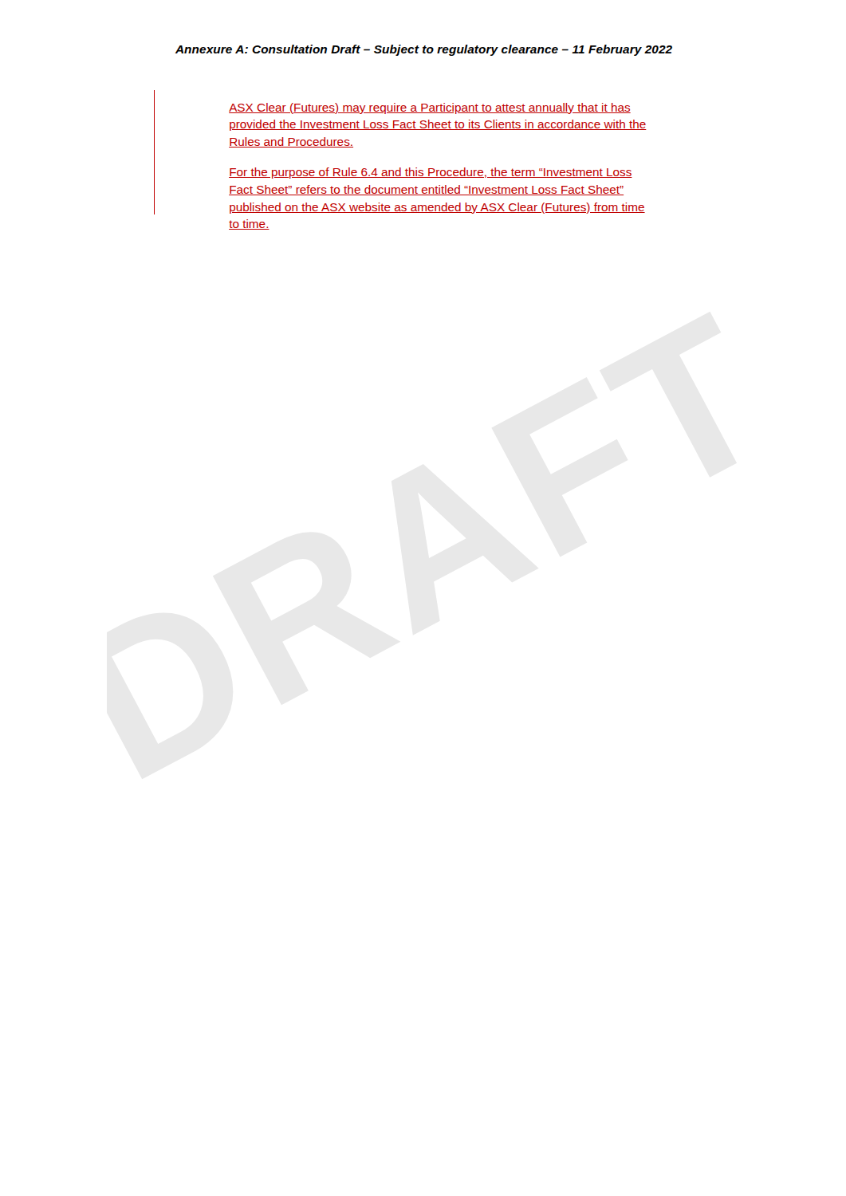Annexure A: Consultation Draft – Subject to regulatory clearance – 11 February 2022
DRAFT
ASX Clear (Futures) may require a Participant to attest annually that it has provided the Investment Loss Fact Sheet to its Clients in accordance with the Rules and Procedures.
For the purpose of Rule 6.4 and this Procedure, the term “Investment Loss Fact Sheet” refers to the document entitled “Investment Loss Fact Sheet” published on the ASX website as amended by ASX Clear (Futures) from time to time.